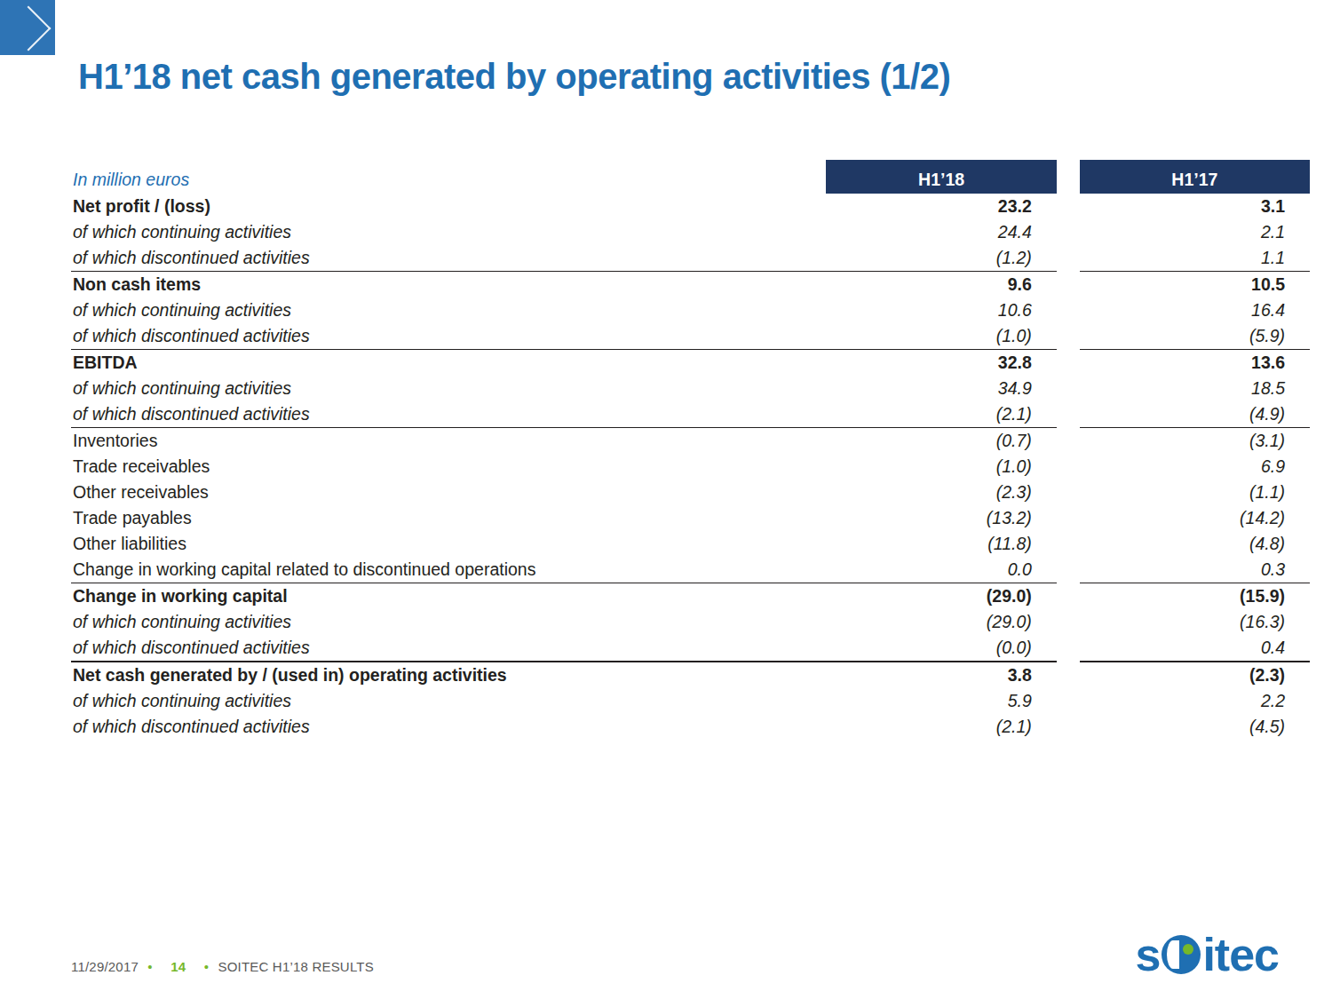H1’18 net cash generated by operating activities (1/2)
| In million euros | H1’18 | | H1’17 |
| --- | --- | --- | --- |
| Net profit / (loss) | 23.2 | | 3.1 |
| of which continuing activities | 24.4 | | 2.1 |
| of which discontinued activities | (1.2) | | 1.1 |
| Non cash items | 9.6 | | 10.5 |
| of which continuing activities | 10.6 | | 16.4 |
| of which discontinued activities | (1.0) | | (5.9) |
| EBITDA | 32.8 | | 13.6 |
| of which continuing activities | 34.9 | | 18.5 |
| of which discontinued activities | (2.1) | | (4.9) |
| Inventories | (0.7) | | (3.1) |
| Trade receivables | (1.0) | | 6.9 |
| Other receivables | (2.3) | | (1.1) |
| Trade payables | (13.2) | | (14.2) |
| Other liabilities | (11.8) | | (4.8) |
| Change in working capital related to discontinued operations | 0.0 | | 0.3 |
| Change in working capital | (29.0) | | (15.9) |
| of which continuing activities | (29.0) | | (16.3) |
| of which discontinued activities | (0.0) | | 0.4 |
| Net cash generated by / (used in) operating activities | 3.8 | | (2.3) |
| of which continuing activities | 5.9 | | 2.2 |
| of which discontinued activities | (2.1) | | (4.5) |
11/29/2017 • 14 • SOITEC H1’18 RESULTS
s itec